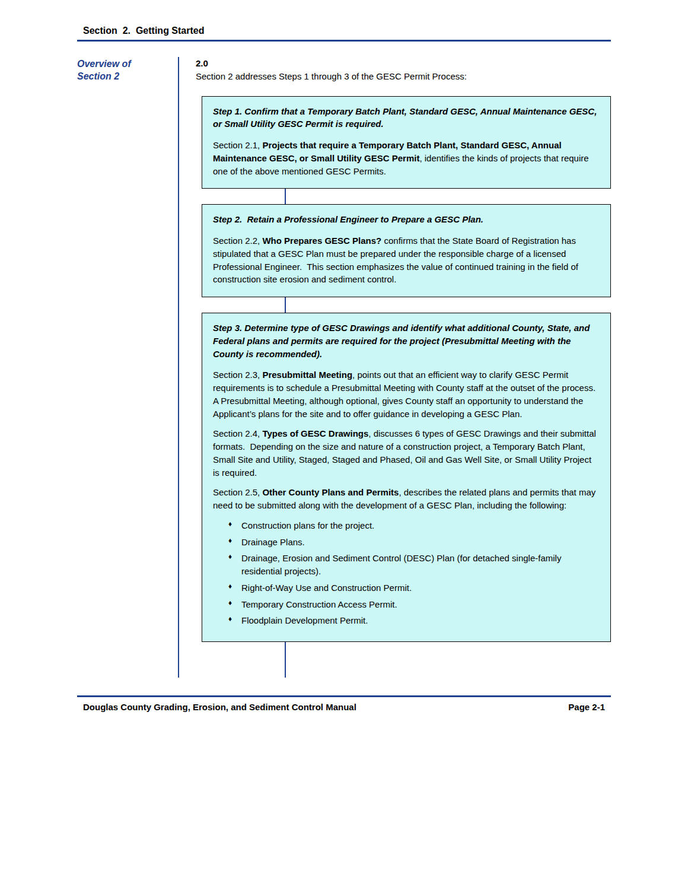Section 2. Getting Started
Overview of
Section 2
2.0 Section 2 addresses Steps 1 through 3 of the GESC Permit Process:
Step 1. Confirm that a Temporary Batch Plant, Standard GESC, Annual Maintenance GESC, or Small Utility GESC Permit is required.
Section 2.1, Projects that require a Temporary Batch Plant, Standard GESC, Annual Maintenance GESC, or Small Utility GESC Permit, identifies the kinds of projects that require one of the above mentioned GESC Permits.
Step 2. Retain a Professional Engineer to Prepare a GESC Plan.
Section 2.2, Who Prepares GESC Plans? confirms that the State Board of Registration has stipulated that a GESC Plan must be prepared under the responsible charge of a licensed Professional Engineer. This section emphasizes the value of continued training in the field of construction site erosion and sediment control.
Step 3. Determine type of GESC Drawings and identify what additional County, State, and Federal plans and permits are required for the project (Presubmittal Meeting with the County is recommended).
Section 2.3, Presubmittal Meeting, points out that an efficient way to clarify GESC Permit requirements is to schedule a Presubmittal Meeting with County staff at the outset of the process. A Presubmittal Meeting, although optional, gives County staff an opportunity to understand the Applicant’s plans for the site and to offer guidance in developing a GESC Plan.
Section 2.4, Types of GESC Drawings, discusses 6 types of GESC Drawings and their submittal formats. Depending on the size and nature of a construction project, a Temporary Batch Plant, Small Site and Utility, Staged, Staged and Phased, Oil and Gas Well Site, or Small Utility Project is required.
Section 2.5, Other County Plans and Permits, describes the related plans and permits that may need to be submitted along with the development of a GESC Plan, including the following:
Construction plans for the project.
Drainage Plans.
Drainage, Erosion and Sediment Control (DESC) Plan (for detached single-family residential projects).
Right-of-Way Use and Construction Permit.
Temporary Construction Access Permit.
Floodplain Development Permit.
Douglas County Grading, Erosion, and Sediment Control Manual Page 2-1